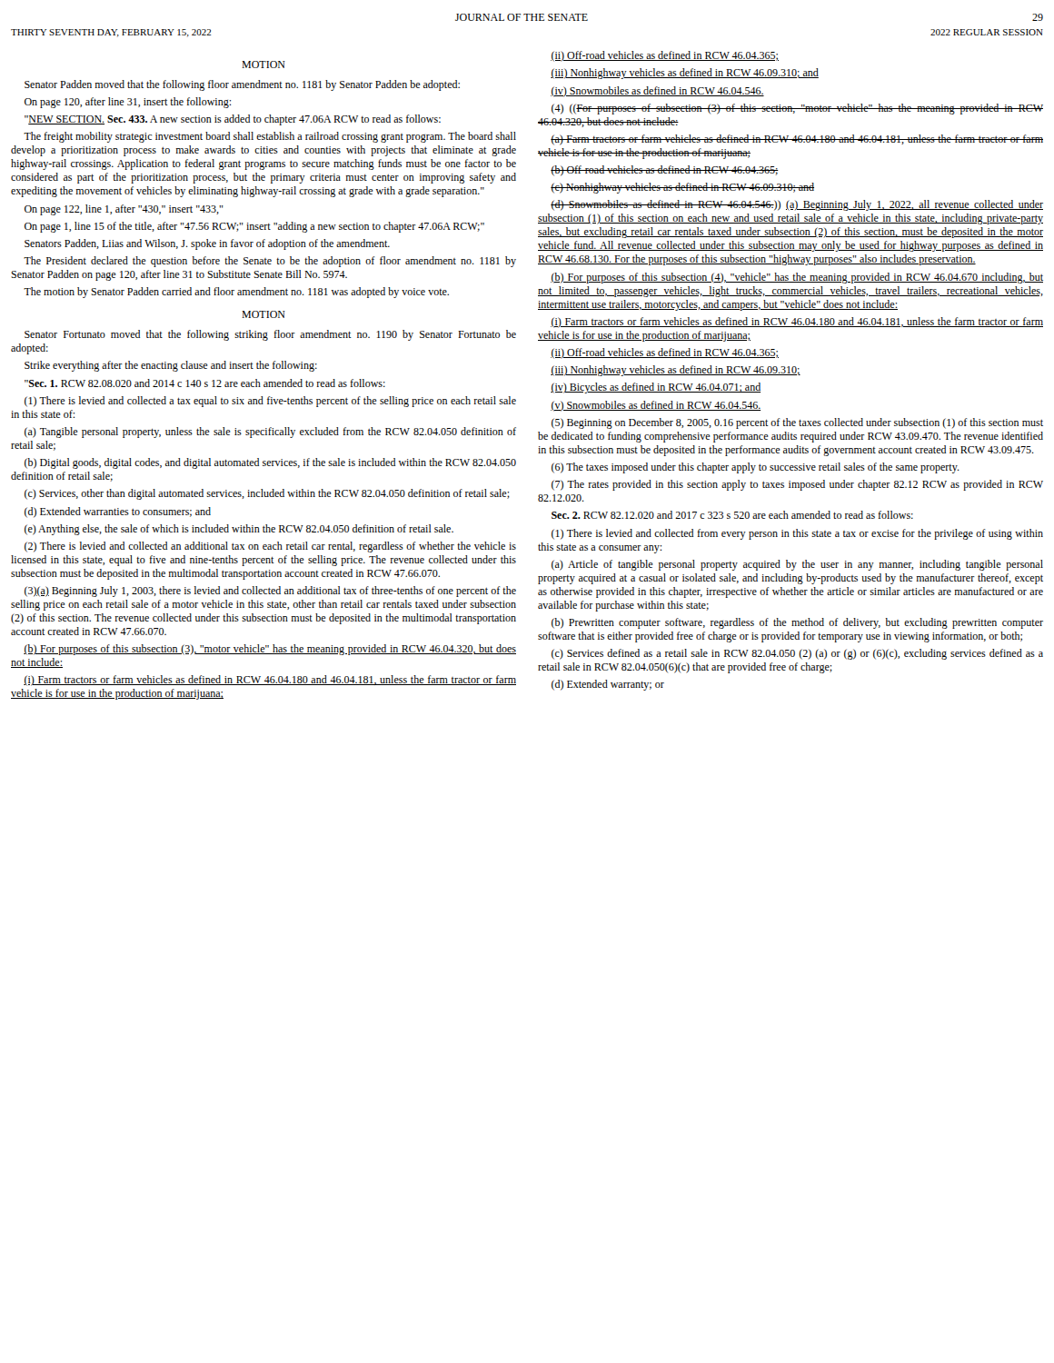JOURNAL OF THE SENATE 29
THIRTY SEVENTH DAY, FEBRUARY 15, 2022 2022 REGULAR SESSION
MOTION
Senator Padden moved that the following floor amendment no. 1181 by Senator Padden be adopted:
On page 120, after line 31, insert the following:
"NEW SECTION. Sec. 433. A new section is added to chapter 47.06A RCW to read as follows:
The freight mobility strategic investment board shall establish a railroad crossing grant program. The board shall develop a prioritization process to make awards to cities and counties with projects that eliminate at grade highway-rail crossings. Application to federal grant programs to secure matching funds must be one factor to be considered as part of the prioritization process, but the primary criteria must center on improving safety and expediting the movement of vehicles by eliminating highway-rail crossing at grade with a grade separation."
On page 122, line 1, after "430," insert "433,"
On page 1, line 15 of the title, after "47.56 RCW;" insert "adding a new section to chapter 47.06A RCW;"
Senators Padden, Liias and Wilson, J. spoke in favor of adoption of the amendment.
The President declared the question before the Senate to be the adoption of floor amendment no. 1181 by Senator Padden on page 120, after line 31 to Substitute Senate Bill No. 5974.
The motion by Senator Padden carried and floor amendment no. 1181 was adopted by voice vote.
MOTION
Senator Fortunato moved that the following striking floor amendment no. 1190 by Senator Fortunato be adopted:
Strike everything after the enacting clause and insert the following:
"Sec. 1. RCW 82.08.020 and 2014 c 140 s 12 are each amended to read as follows:
(1) There is levied and collected a tax equal to six and five-tenths percent of the selling price on each retail sale in this state of:
(a) Tangible personal property, unless the sale is specifically excluded from the RCW 82.04.050 definition of retail sale;
(b) Digital goods, digital codes, and digital automated services, if the sale is included within the RCW 82.04.050 definition of retail sale;
(c) Services, other than digital automated services, included within the RCW 82.04.050 definition of retail sale;
(d) Extended warranties to consumers; and
(e) Anything else, the sale of which is included within the RCW 82.04.050 definition of retail sale.
(2) There is levied and collected an additional tax on each retail car rental, regardless of whether the vehicle is licensed in this state, equal to five and nine-tenths percent of the selling price. The revenue collected under this subsection must be deposited in the multimodal transportation account created in RCW 47.66.070.
(3)(a) Beginning July 1, 2003, there is levied and collected an additional tax of three-tenths of one percent of the selling price on each retail sale of a motor vehicle in this state, other than retail car rentals taxed under subsection (2) of this section. The revenue collected under this subsection must be deposited in the multimodal transportation account created in RCW 47.66.070.
(b) For purposes of this subsection (3), "motor vehicle" has the meaning provided in RCW 46.04.320, but does not include:
(i) Farm tractors or farm vehicles as defined in RCW 46.04.180 and 46.04.181, unless the farm tractor or farm vehicle is for use in the production of marijuana;
(ii) Off-road vehicles as defined in RCW 46.04.365;
(iii) Nonhighway vehicles as defined in RCW 46.09.310; and
(iv) Snowmobiles as defined in RCW 46.04.546.
(4) ((For purposes of subsection (3) of this section, "motor vehicle" has the meaning provided in RCW 46.04.320, but does not include:
(a) Farm tractors or farm vehicles as defined in RCW 46.04.180 and 46.04.181, unless the farm tractor or farm vehicle is for use in the production of marijuana;
(b) Off-road vehicles as defined in RCW 46.04.365;
(c) Nonhighway vehicles as defined in RCW 46.09.310; and
(d) Snowmobiles as defined in RCW 46.04.546.)) (a) Beginning July 1, 2022, all revenue collected under subsection (1) of this section on each new and used retail sale of a vehicle in this state, including private-party sales, but excluding retail car rentals taxed under subsection (2) of this section, must be deposited in the motor vehicle fund. All revenue collected under this subsection may only be used for highway purposes as defined in RCW 46.68.130. For the purposes of this subsection "highway purposes" also includes preservation.
(b) For purposes of this subsection (4), "vehicle" has the meaning provided in RCW 46.04.670 including, but not limited to, passenger vehicles, light trucks, commercial vehicles, travel trailers, recreational vehicles, intermittent use trailers, motorcycles, and campers, but "vehicle" does not include:
(i) Farm tractors or farm vehicles as defined in RCW 46.04.180 and 46.04.181, unless the farm tractor or farm vehicle is for use in the production of marijuana;
(ii) Off-road vehicles as defined in RCW 46.04.365;
(iii) Nonhighway vehicles as defined in RCW 46.09.310;
(iv) Bicycles as defined in RCW 46.04.071; and
(v) Snowmobiles as defined in RCW 46.04.546.
(5) Beginning on December 8, 2005, 0.16 percent of the taxes collected under subsection (1) of this section must be dedicated to funding comprehensive performance audits required under RCW 43.09.470. The revenue identified in this subsection must be deposited in the performance audits of government account created in RCW 43.09.475.
(6) The taxes imposed under this chapter apply to successive retail sales of the same property.
(7) The rates provided in this section apply to taxes imposed under chapter 82.12 RCW as provided in RCW 82.12.020.
Sec. 2. RCW 82.12.020 and 2017 c 323 s 520 are each amended to read as follows:
(1) There is levied and collected from every person in this state a tax or excise for the privilege of using within this state as a consumer any:
(a) Article of tangible personal property acquired by the user in any manner, including tangible personal property acquired at a casual or isolated sale, and including by-products used by the manufacturer thereof, except as otherwise provided in this chapter, irrespective of whether the article or similar articles are manufactured or are available for purchase within this state;
(b) Prewritten computer software, regardless of the method of delivery, but excluding prewritten computer software that is either provided free of charge or is provided for temporary use in viewing information, or both;
(c) Services defined as a retail sale in RCW 82.04.050 (2) (a) or (g) or (6)(c), excluding services defined as a retail sale in RCW 82.04.050(6)(c) that are provided free of charge;
(d) Extended warranty; or